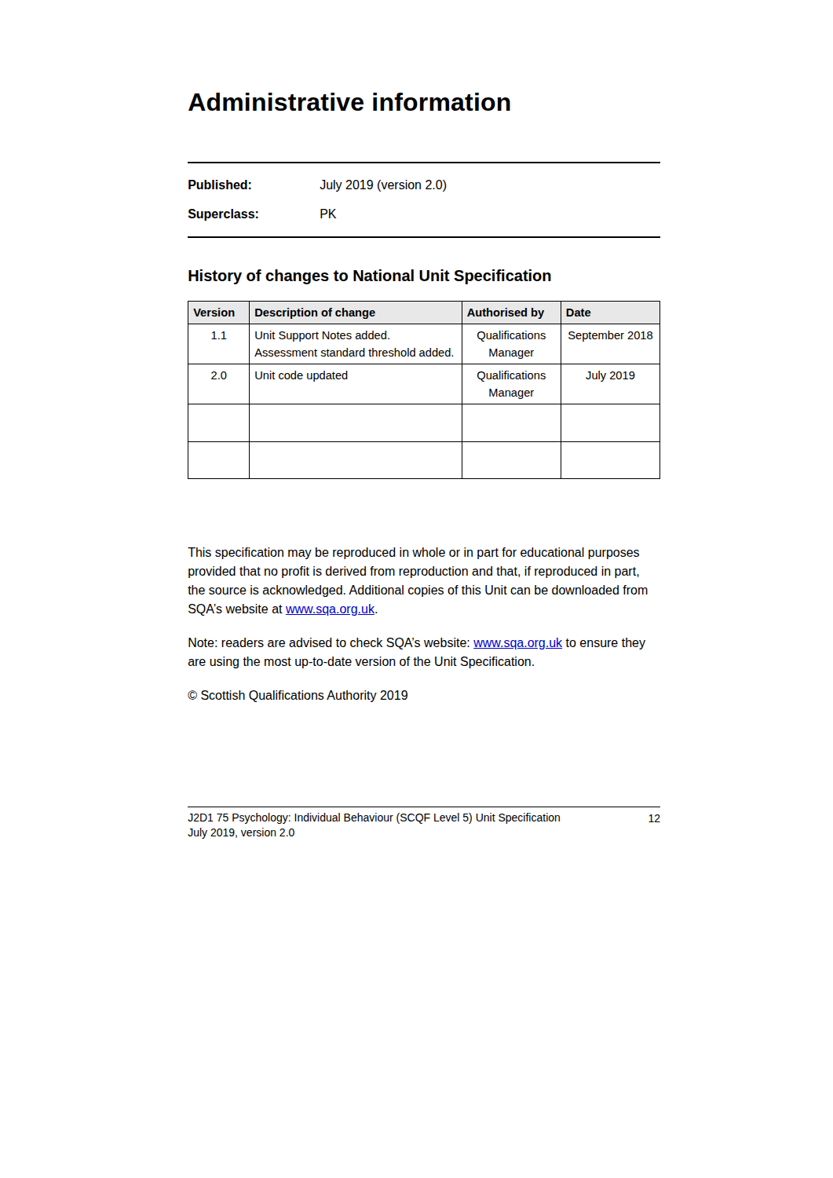Administrative information
Published:
July 2019 (version 2.0)
Superclass:
PK
History of changes to National Unit Specification
| Version | Description of change | Authorised by | Date |
| --- | --- | --- | --- |
| 1.1 | Unit Support Notes added. Assessment standard threshold added. | Qualifications Manager | September 2018 |
| 2.0 | Unit code updated | Qualifications Manager | July 2019 |
This specification may be reproduced in whole or in part for educational purposes provided that no profit is derived from reproduction and that, if reproduced in part, the source is acknowledged. Additional copies of this Unit can be downloaded from SQA’s website at www.sqa.org.uk.
Note: readers are advised to check SQA’s website: www.sqa.org.uk to ensure they are using the most up-to-date version of the Unit Specification.
© Scottish Qualifications Authority 2019
J2D1 75 Psychology: Individual Behaviour (SCQF Level 5) Unit Specification
July 2019, version 2.0
12